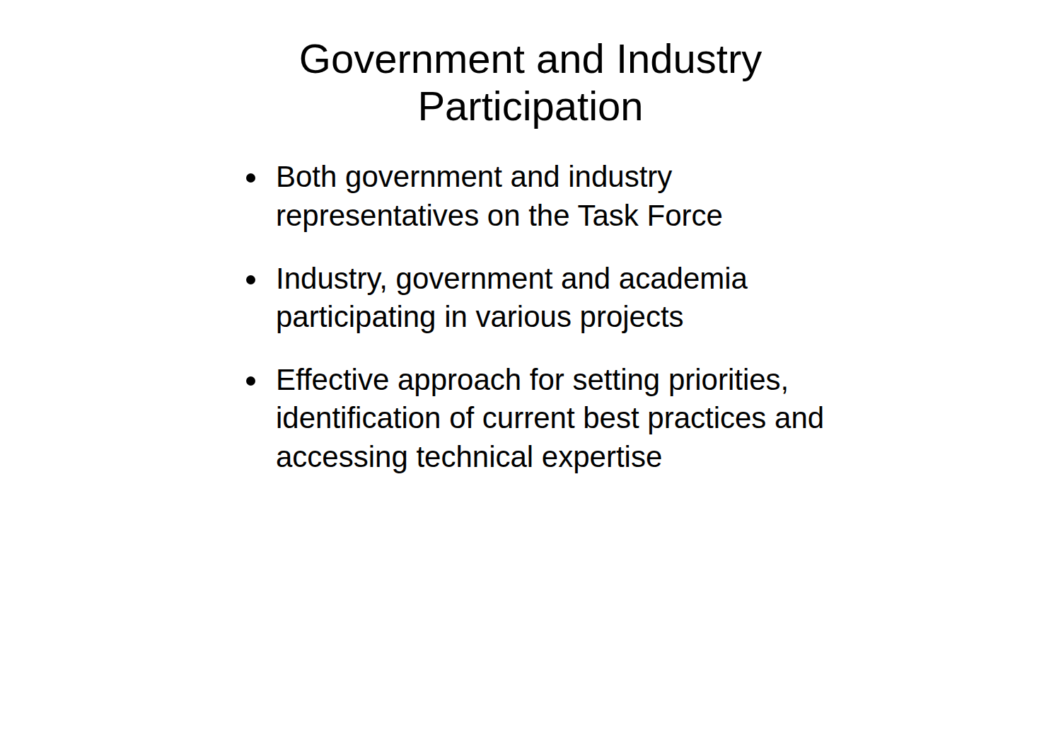Government and Industry Participation
Both government and industry representatives on the Task Force
Industry, government and academia participating in various projects
Effective approach for setting priorities, identification of current best practices and accessing technical expertise